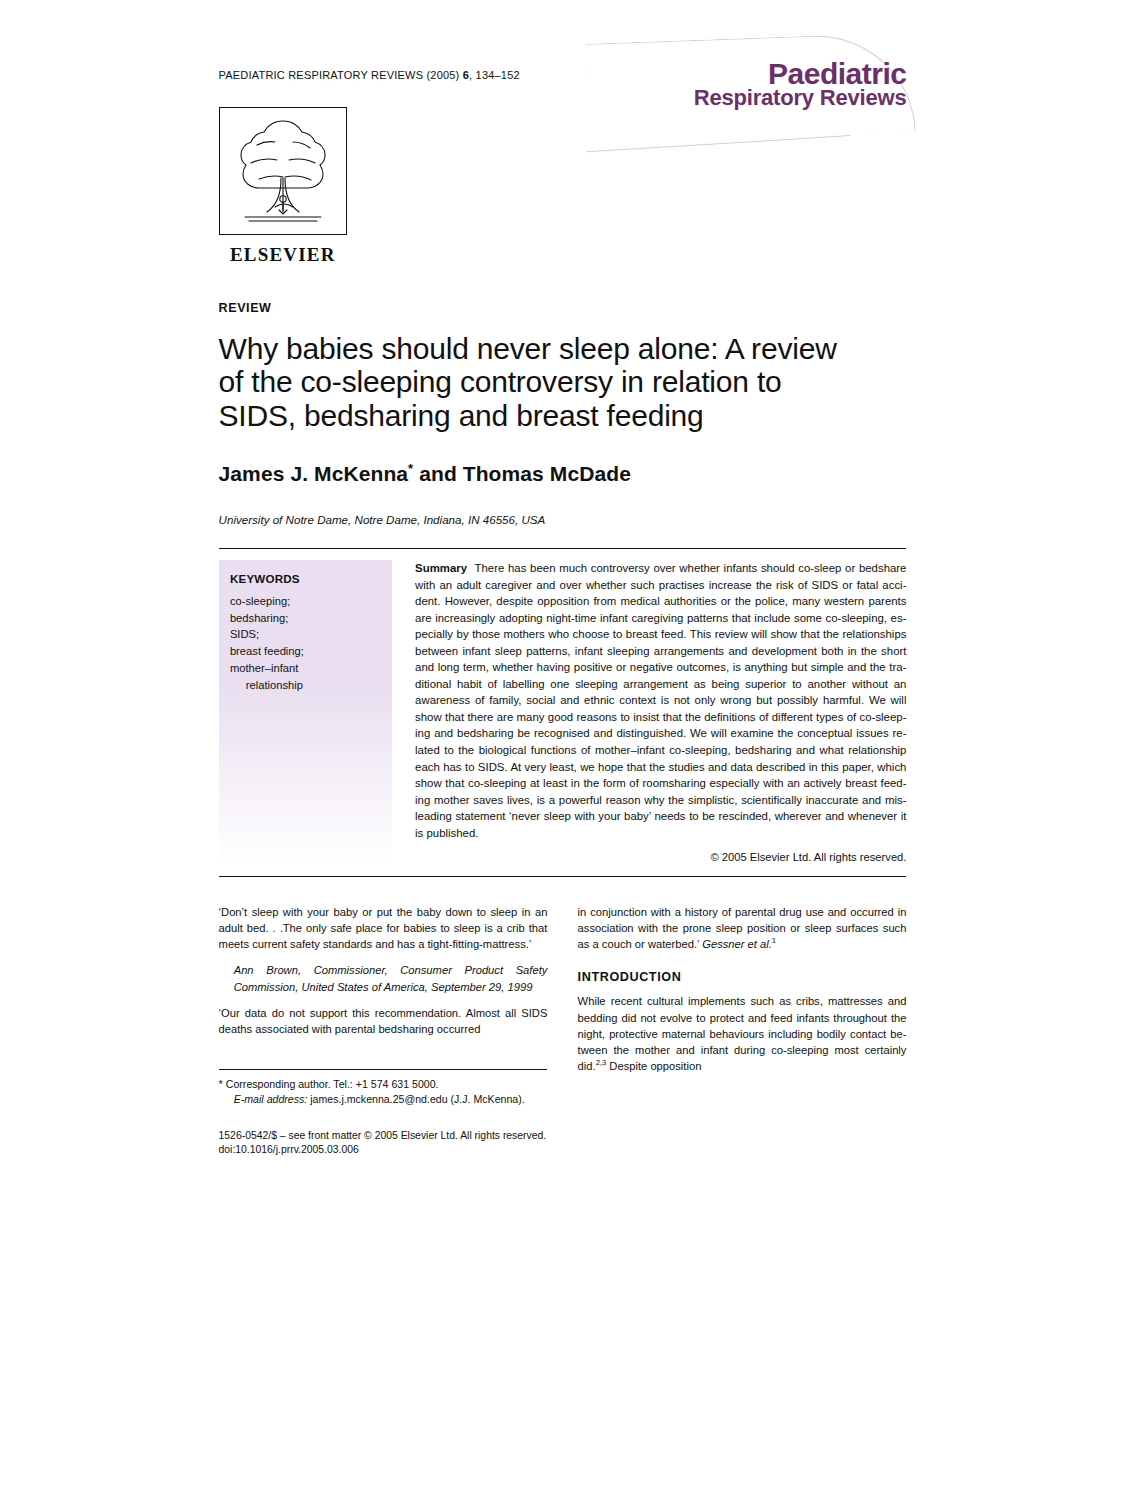PAEDIATRIC RESPIRATORY REVIEWS (2005) 6, 134–152
ELSEVIER
Paediatric
Respiratory Reviews
REVIEW
Why babies should never sleep alone: A review of the co-sleeping controversy in relation to SIDS, bedsharing and breast feeding
James J. McKenna* and Thomas McDade
University of Notre Dame, Notre Dame, Indiana, IN 46556, USA
KEYWORDS
co-sleeping;
bedsharing;
SIDS;
breast feeding;
mother–infant
relationship
Summary There has been much controversy over whether infants should co-sleep or bedshare with an adult caregiver and over whether such practises increase the risk of SIDS or fatal accident. However, despite opposition from medical authorities or the police, many western parents are increasingly adopting night-time infant caregiving patterns that include some co-sleeping, especially by those mothers who choose to breast feed. This review will show that the relationships between infant sleep patterns, infant sleeping arrangements and development both in the short and long term, whether having positive or negative outcomes, is anything but simple and the traditional habit of labelling one sleeping arrangement as being superior to another without an awareness of family, social and ethnic context is not only wrong but possibly harmful. We will show that there are many good reasons to insist that the definitions of different types of co-sleeping and bedsharing be recognised and distinguished. We will examine the conceptual issues related to the biological functions of mother–infant co-sleeping, bedsharing and what relationship each has to SIDS. At very least, we hope that the studies and data described in this paper, which show that co-sleeping at least in the form of roomsharing especially with an actively breast feeding mother saves lives, is a powerful reason why the simplistic, scientifically inaccurate and misleading statement ‘never sleep with your baby’ needs to be rescinded, wherever and whenever it is published.
© 2005 Elsevier Ltd. All rights reserved.
‘Don’t sleep with your baby or put the baby down to sleep in an adult bed. . .The only safe place for babies to sleep is a crib that meets current safety standards and has a tight-fitting-mattress.’
Ann Brown, Commissioner, Consumer Product Safety Commission, United States of America, September 29, 1999
‘Our data do not support this recommendation. Almost all SIDS deaths associated with parental bedsharing occurred
* Corresponding author. Tel.: +1 574 631 5000.
E-mail address: james.j.mckenna.25@nd.edu (J.J. McKenna).
1526-0542/$ – see front matter © 2005 Elsevier Ltd. All rights reserved.
doi:10.1016/j.prrv.2005.03.006
in conjunction with a history of parental drug use and occurred in association with the prone sleep position or sleep surfaces such as a couch or waterbed.’ Gessner et al.1
INTRODUCTION
While recent cultural implements such as cribs, mattresses and bedding did not evolve to protect and feed infants throughout the night, protective maternal behaviours including bodily contact between the mother and infant during co-sleeping most certainly did.2,3 Despite opposition